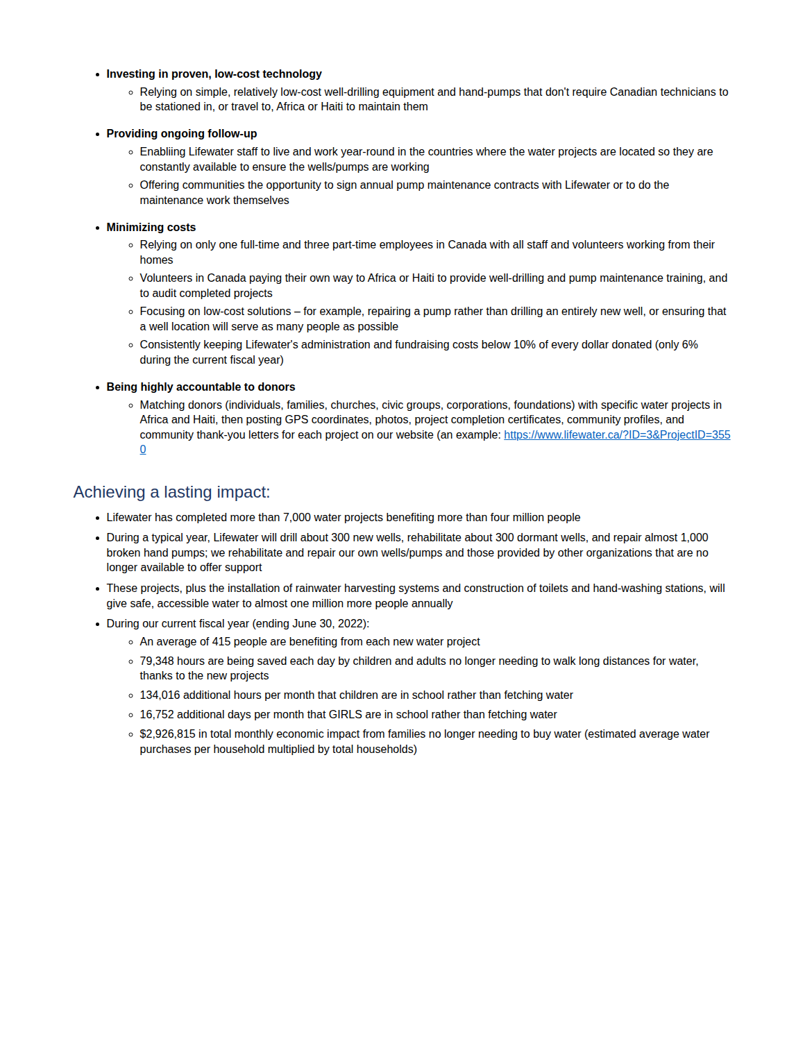Investing in proven, low-cost technology
Relying on simple, relatively low-cost well-drilling equipment and hand-pumps that don't require Canadian technicians to be stationed in, or travel to, Africa or Haiti to maintain them
Providing ongoing follow-up
Enabliing Lifewater staff to live and work year-round in the countries where the water projects are located so they are constantly available to ensure the wells/pumps are working
Offering communities the opportunity to sign annual pump maintenance contracts with Lifewater or to do the maintenance work themselves
Minimizing costs
Relying on only one full-time and three part-time employees in Canada with all staff and volunteers working from their homes
Volunteers in Canada paying their own way to Africa or Haiti to provide well-drilling and pump maintenance training, and to audit completed projects
Focusing on low-cost solutions – for example, repairing a pump rather than drilling an entirely new well, or ensuring that a well location will serve as many people as possible
Consistently keeping Lifewater's administration and fundraising costs below 10% of every dollar donated (only 6% during the current fiscal year)
Being highly accountable to donors
Matching donors (individuals, families, churches, civic groups, corporations, foundations) with specific water projects in Africa and Haiti, then posting GPS coordinates, photos, project completion certificates, community profiles, and community thank-you letters for each project on our website (an example: https://www.lifewater.ca/?ID=3&ProjectID=3550
Achieving a lasting impact:
Lifewater has completed more than 7,000 water projects benefiting more than four million people
During a typical year, Lifewater will drill about 300 new wells, rehabilitate about 300 dormant wells, and repair almost 1,000 broken hand pumps; we rehabilitate and repair our own wells/pumps and those provided by other organizations that are no longer available to offer support
These projects, plus the installation of rainwater harvesting systems and construction of toilets and hand-washing stations, will give safe, accessible water to almost one million more people annually
During our current fiscal year (ending June 30, 2022):
An average of 415 people are benefiting from each new water project
79,348 hours are being saved each day by children and adults no longer needing to walk long distances for water, thanks to the new projects
134,016 additional hours per month that children are in school rather than fetching water
16,752 additional days per month that GIRLS are in school rather than fetching water
$2,926,815 in total monthly economic impact from families no longer needing to buy water (estimated average water purchases per household multiplied by total households)